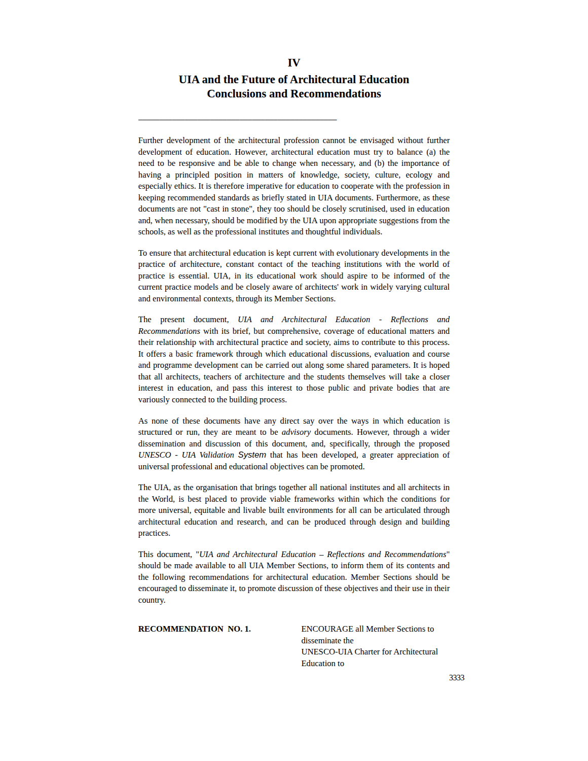IV UIA and the Future of Architectural Education Conclusions and Recommendations
_______________________________________________
Further development of the architectural profession cannot be envisaged without further development of education. However, architectural education must try to balance (a) the need to be responsive and be able to change when necessary, and (b) the importance of having a principled position in matters of knowledge, society, culture, ecology and especially ethics. It is therefore imperative for education to cooperate with the profession in keeping recommended standards as briefly stated in UIA documents. Furthermore, as these documents are not "cast in stone", they too should be closely scrutinised, used in education and, when necessary, should be modified by the UIA upon appropriate suggestions from the schools, as well as the professional institutes and thoughtful individuals.
To ensure that architectural education is kept current with evolutionary developments in the practice of architecture, constant contact of the teaching institutions with the world of practice is essential. UIA, in its educational work should aspire to be informed of the current practice models and be closely aware of architects' work in widely varying cultural and environmental contexts, through its Member Sections.
The present document, UIA and Architectural Education - Reflections and Recommendations with its brief, but comprehensive, coverage of educational matters and their relationship with architectural practice and society, aims to contribute to this process. It offers a basic framework through which educational discussions, evaluation and course and programme development can be carried out along some shared parameters. It is hoped that all architects, teachers of architecture and the students themselves will take a closer interest in education, and pass this interest to those public and private bodies that are variously connected to the building process.
As none of these documents have any direct say over the ways in which education is structured or run, they are meant to be advisory documents. However, through a wider dissemination and discussion of this document, and, specifically, through the proposed UNESCO - UIA Validation System that has been developed, a greater appreciation of universal professional and educational objectives can be promoted.
The UIA, as the organisation that brings together all national institutes and all architects in the World, is best placed to provide viable frameworks within which the conditions for more universal, equitable and livable built environments for all can be articulated through architectural education and research, and can be produced through design and building practices.
This document, "UIA and Architectural Education – Reflections and Recommendations" should be made available to all UIA Member Sections, to inform them of its contents and the following recommendations for architectural education. Member Sections should be encouraged to disseminate it, to promote discussion of these objectives and their use in their country.
RECOMMENDATION NO. 1.
ENCOURAGE all Member Sections to disseminate the
UNESCO-UIA Charter for Architectural Education to
3333